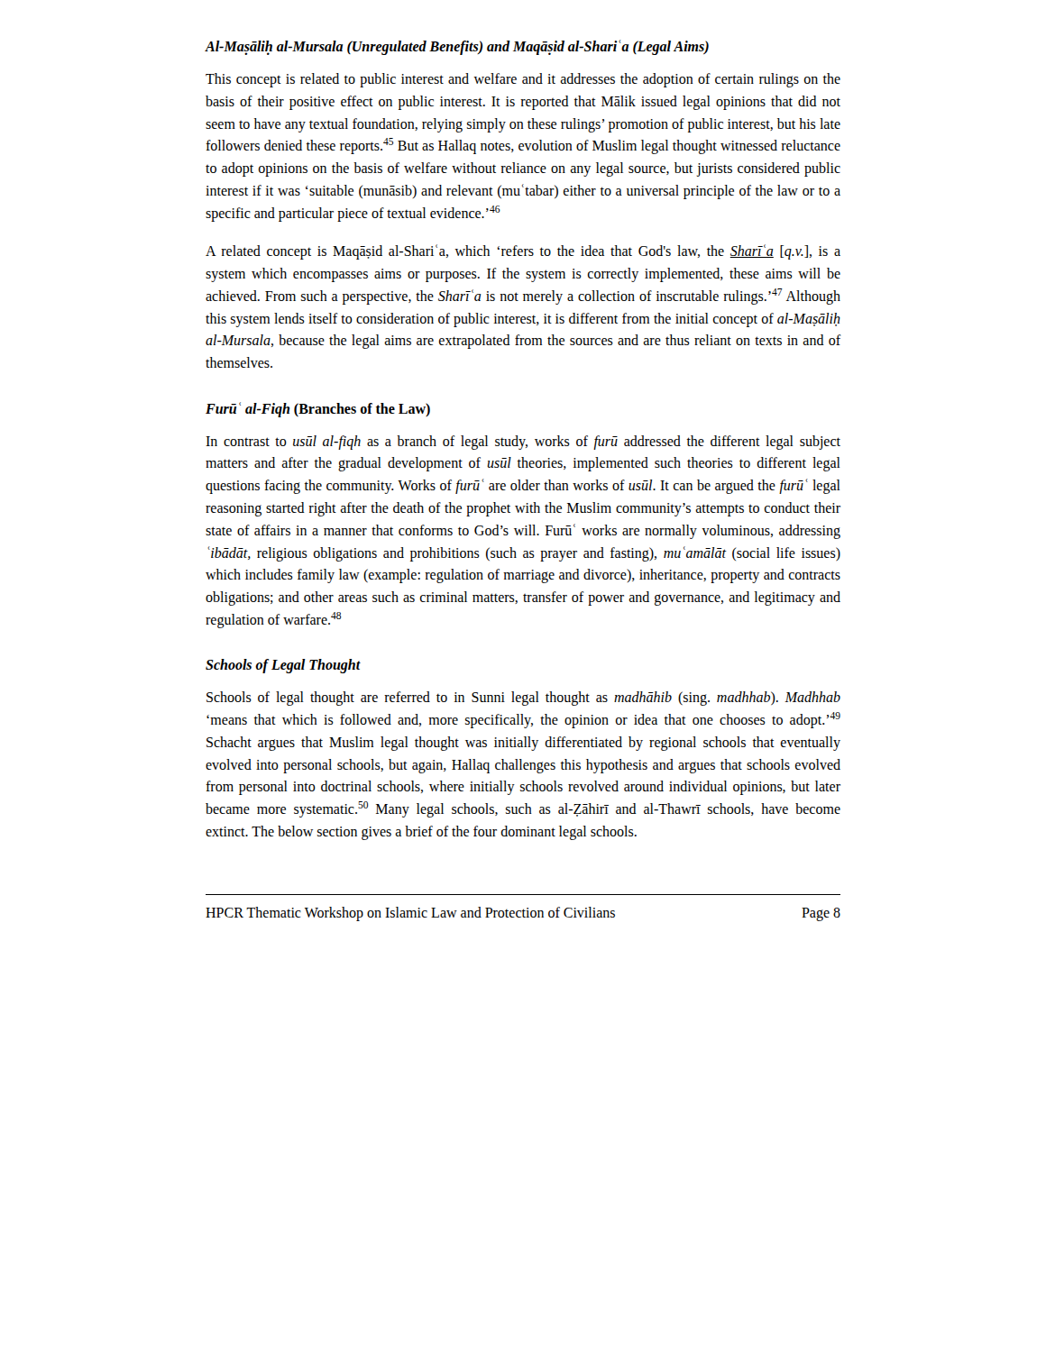Al-Maṣāliḥ al-Mursala (Unregulated Benefits) and Maqāṣid al-Shariʿa (Legal Aims)
This concept is related to public interest and welfare and it addresses the adoption of certain rulings on the basis of their positive effect on public interest. It is reported that Mālik issued legal opinions that did not seem to have any textual foundation, relying simply on these rulings’ promotion of public interest, but his late followers denied these reports.45 But as Hallaq notes, evolution of Muslim legal thought witnessed reluctance to adopt opinions on the basis of welfare without reliance on any legal source, but jurists considered public interest if it was ‘suitable (munāsib) and relevant (muʿtabar) either to a universal principle of the law or to a specific and particular piece of textual evidence.’46
A related concept is Maqāṣid al-Shariʿa, which ‘refers to the idea that God's law, the Sharīʿa [q.v.], is a system which encompasses aims or purposes. If the system is correctly implemented, these aims will be achieved. From such a perspective, the Sharīʿa is not merely a collection of inscrutable rulings.’47 Although this system lends itself to consideration of public interest, it is different from the initial concept of al-Maṣāliḥ al-Mursala, because the legal aims are extrapolated from the sources and are thus reliant on texts in and of themselves.
Furūʿ al-Fiqh (Branches of the Law)
In contrast to usūl al-fiqh as a branch of legal study, works of furū addressed the different legal subject matters and after the gradual development of usūl theories, implemented such theories to different legal questions facing the community. Works of furūʿ are older than works of usūl. It can be argued the furūʿ legal reasoning started right after the death of the prophet with the Muslim community’s attempts to conduct their state of affairs in a manner that conforms to God’s will. Furūʿ works are normally voluminous, addressing ʿibādāt, religious obligations and prohibitions (such as prayer and fasting), muʿamālāt (social life issues) which includes family law (example: regulation of marriage and divorce), inheritance, property and contracts obligations; and other areas such as criminal matters, transfer of power and governance, and legitimacy and regulation of warfare.48
Schools of Legal Thought
Schools of legal thought are referred to in Sunni legal thought as madhāhib (sing. madhhab). Madhhab ‘means that which is followed and, more specifically, the opinion or idea that one chooses to adopt.’49 Schacht argues that Muslim legal thought was initially differentiated by regional schools that eventually evolved into personal schools, but again, Hallaq challenges this hypothesis and argues that schools evolved from personal into doctrinal schools, where initially schools revolved around individual opinions, but later became more systematic.50 Many legal schools, such as al-Ẓāhirī and al-Thawrī schools, have become extinct. The below section gives a brief of the four dominant legal schools.
HPCR Thematic Workshop on Islamic Law and Protection of Civilians Page 8